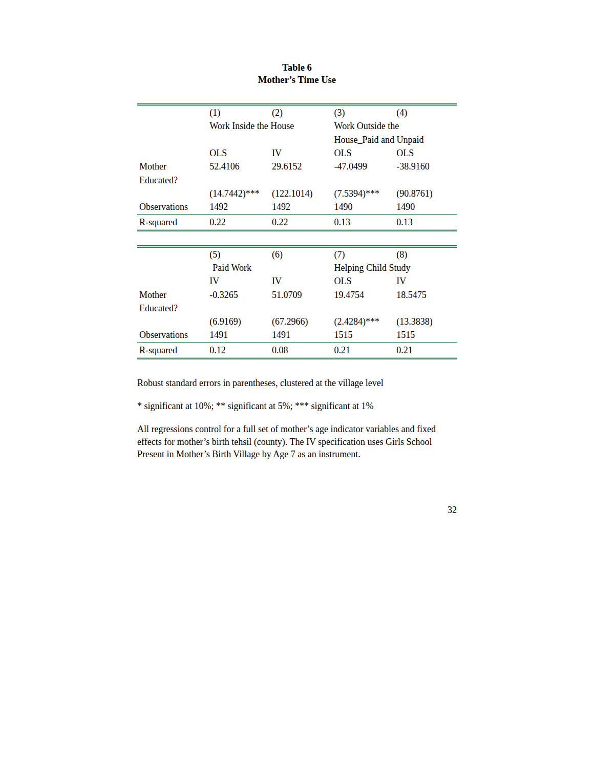Table 6 Mother’s Time Use
| | (1) | (2) | (3) | (4) |
| | Work Inside the House | Work Outside the |
| | | | House_Paid and Unpaid |
| | OLS | IV | OLS | OLS |
| Mother | 52.4106 | 29.6152 | -47.0499 | -38.9160 |
| Educated? | | | | |
| | (14.7442)*** | (122.1014) | (7.5394)*** | (90.8761) |
| Observations | 1492 | 1492 | 1490 | 1490 |
| R-squared | 0.22 | 0.22 | 0.13 | 0.13 |
| | (5) | (6) | (7) | (8) |
| | Paid Work | Helping Child Study |
| | IV | IV | OLS | IV |
| Mother | -0.3265 | 51.0709 | 19.4754 | 18.5475 |
| Educated? | | | | |
| | (6.9169) | (67.2966) | (2.4284)*** | (13.3838) |
| Observations | 1491 | 1491 | 1515 | 1515 |
| R-squared | 0.12 | 0.08 | 0.21 | 0.21 |
Robust standard errors in parentheses, clustered at the village level
* significant at 10%; ** significant at 5%; *** significant at 1%
All regressions control for a full set of mother’s age indicator variables and fixed effects for mother’s birth tehsil (county). The IV specification uses Girls School Present in Mother’s Birth Village by Age 7 as an instrument.
32